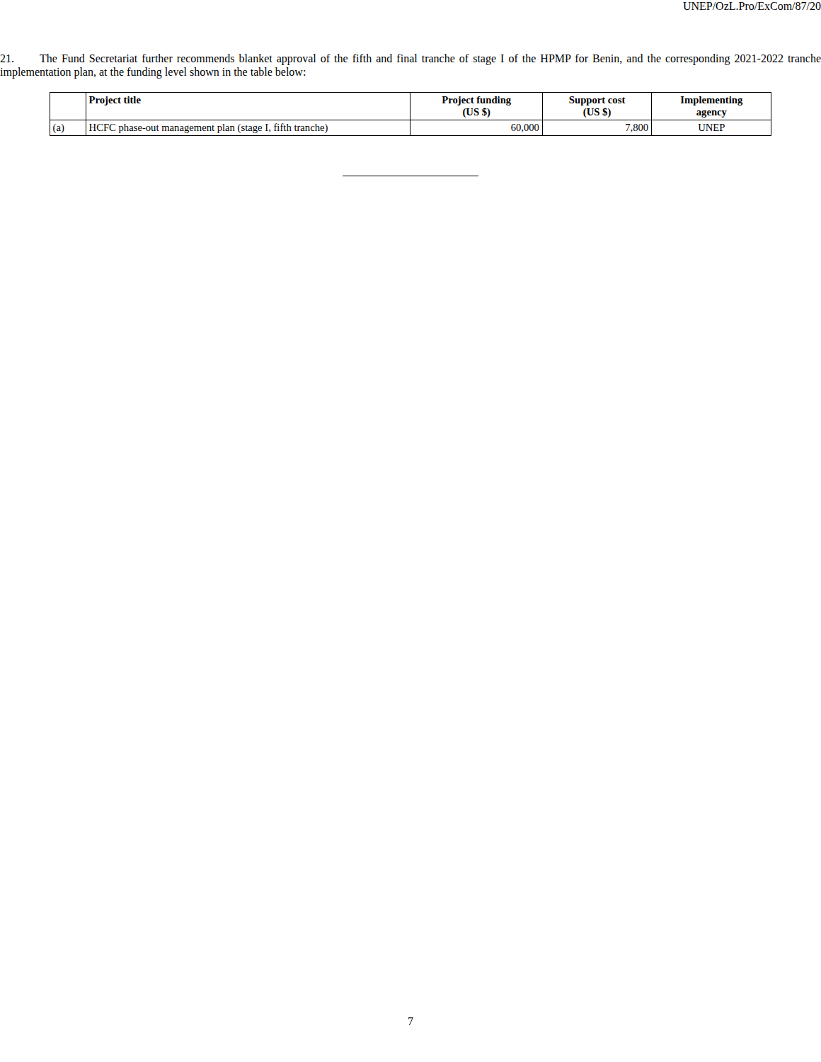UNEP/OzL.Pro/ExCom/87/20
21. The Fund Secretariat further recommends blanket approval of the fifth and final tranche of stage I of the HPMP for Benin, and the corresponding 2021-2022 tranche implementation plan, at the funding level shown in the table below:
| | Project title | Project funding (US $) | Support cost (US $) | Implementing agency |
| --- | --- | --- | --- | --- |
| (a) | HCFC phase-out management plan (stage I, fifth tranche) | 60,000 | 7,800 | UNEP |
7